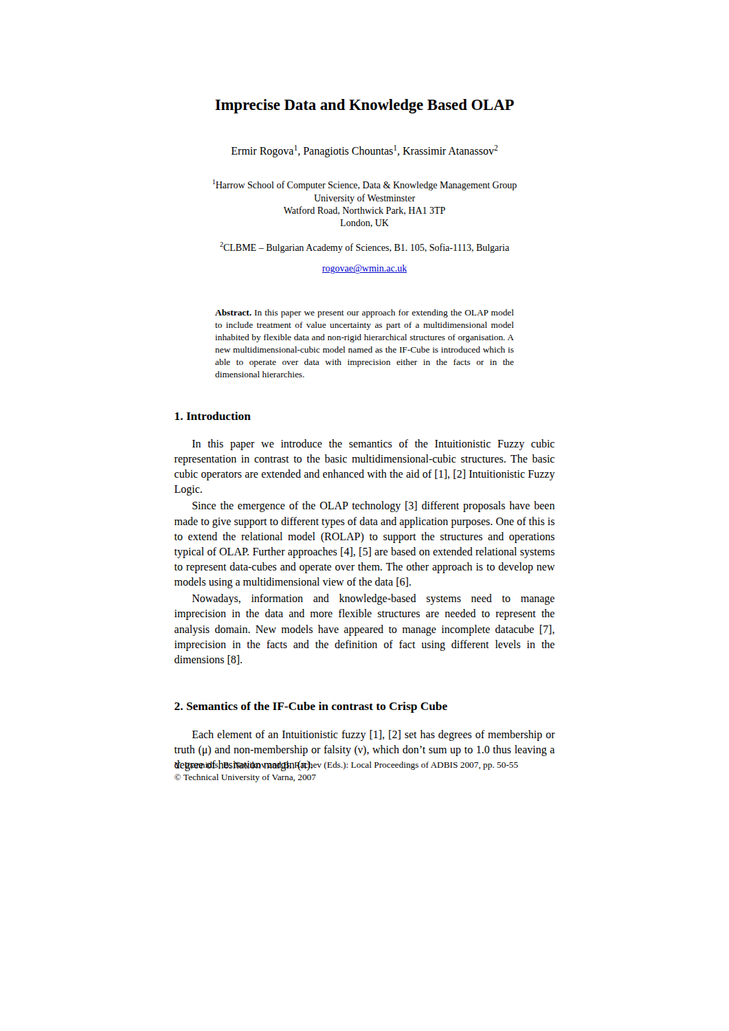Imprecise Data and Knowledge Based OLAP
Ermir Rogova1, Panagiotis Chountas1, Krassimir Atanassov2
1Harrow School of Computer Science, Data & Knowledge Management Group
University of Westminster
Watford Road, Northwick Park, HA1 3TP
London, UK
2CLBME – Bulgarian Academy of Sciences, B1. 105, Sofia-1113, Bulgaria
rogovae@wmin.ac.uk
Abstract. In this paper we present our approach for extending the OLAP model to include treatment of value uncertainty as part of a multidimensional model inhabited by flexible data and non-rigid hierarchical structures of organisation. A new multidimensional-cubic model named as the IF-Cube is introduced which is able to operate over data with imprecision either in the facts or in the dimensional hierarchies.
1. Introduction
In this paper we introduce the semantics of the Intuitionistic Fuzzy cubic representation in contrast to the basic multidimensional-cubic structures. The basic cubic operators are extended and enhanced with the aid of [1], [2] Intuitionistic Fuzzy Logic.
Since the emergence of the OLAP technology [3] different proposals have been made to give support to different types of data and application purposes. One of this is to extend the relational model (ROLAP) to support the structures and operations typical of OLAP. Further approaches [4], [5] are based on extended relational systems to represent data-cubes and operate over them. The other approach is to develop new models using a multidimensional view of the data [6].
Nowadays, information and knowledge-based systems need to manage imprecision in the data and more flexible structures are needed to represent the analysis domain. New models have appeared to manage incomplete datacube [7], imprecision in the facts and the definition of fact using different levels in the dimensions [8].
2. Semantics of the IF-Cube in contrast to Crisp Cube
Each element of an Intuitionistic fuzzy [1], [2] set has degrees of membership or truth (μ) and non-membership or falsity (ν), which don’t sum up to 1.0 thus leaving a degree of hesitation margin (π).
Y. Ioannidis, B. Novikov and B. Rachev (Eds.): Local Proceedings of ADBIS 2007, pp. 50-55
© Technical University of Varna, 2007